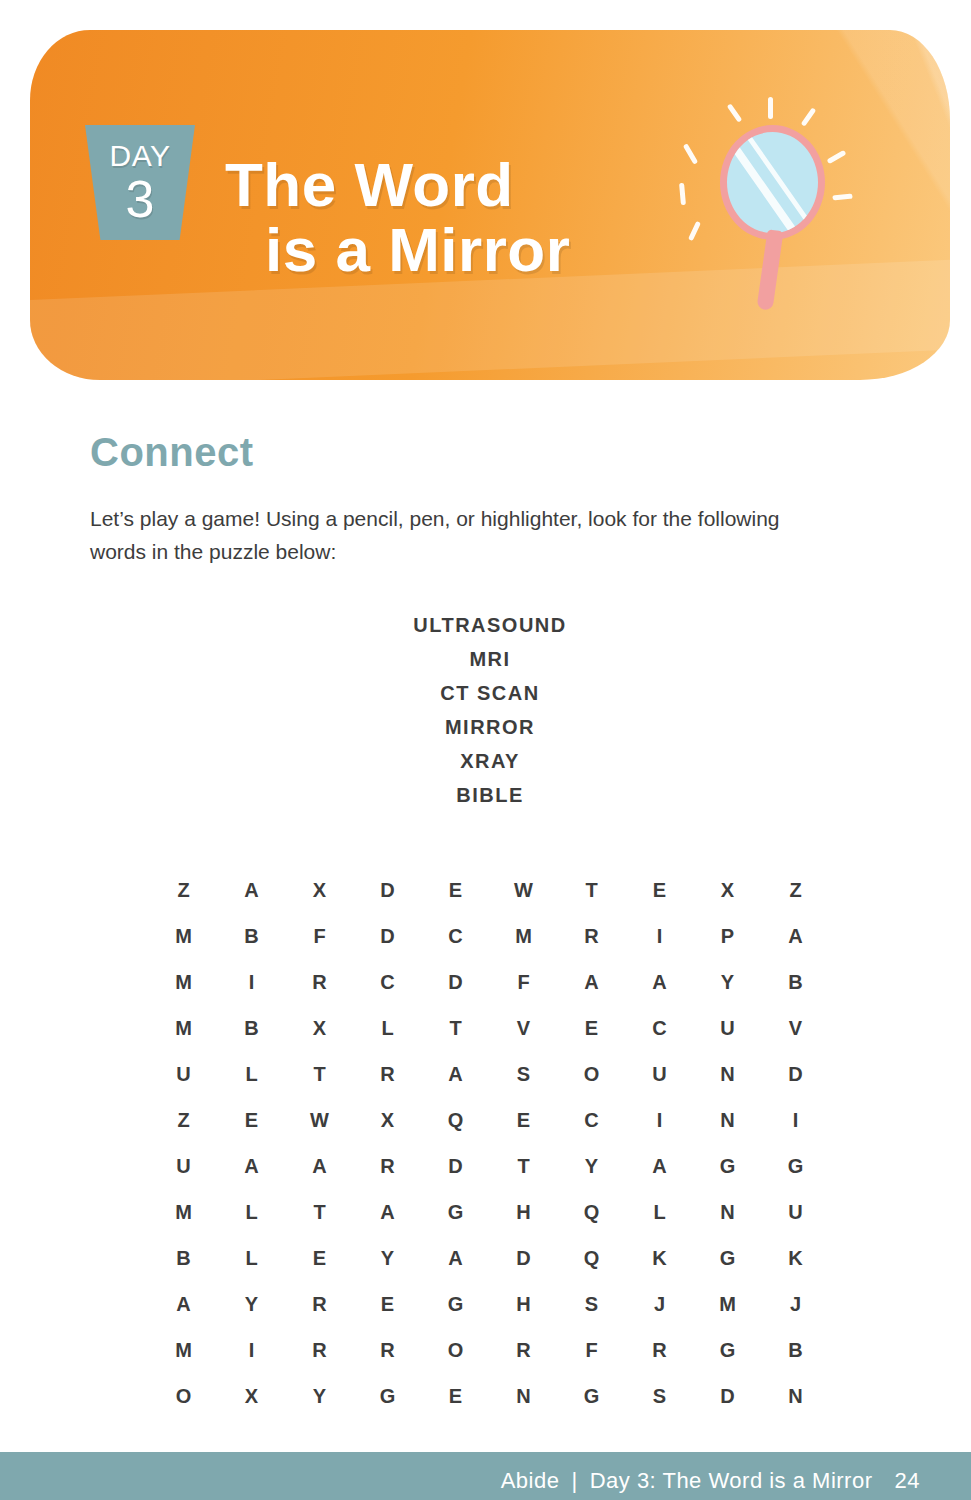DAY 3
The Word is a Mirror
Connect
Let’s play a game! Using a pencil, pen, or highlighter, look for the following words in the puzzle below:
ULTRASOUND
MRI
CT SCAN
MIRROR
XRAY
BIBLE
| Z | A | X | D | E | W | T | E | X | Z |
| M | B | F | D | C | M | R | I | P | A |
| M | I | R | C | D | F | A | A | Y | B |
| M | B | X | L | T | V | E | C | U | V |
| U | L | T | R | A | S | O | U | N | D |
| Z | E | W | X | Q | E | C | I | N | I |
| U | A | A | R | D | T | Y | A | G | G |
| M | L | T | A | G | H | Q | L | N | U |
| B | L | E | Y | A | D | Q | K | G | K |
| A | Y | R | E | G | H | S | J | M | J |
| M | I | R | R | O | R | F | R | G | B |
| O | X | Y | G | E | N | G | S | D | N |
Abide | Day 3: The Word is a Mirror 24